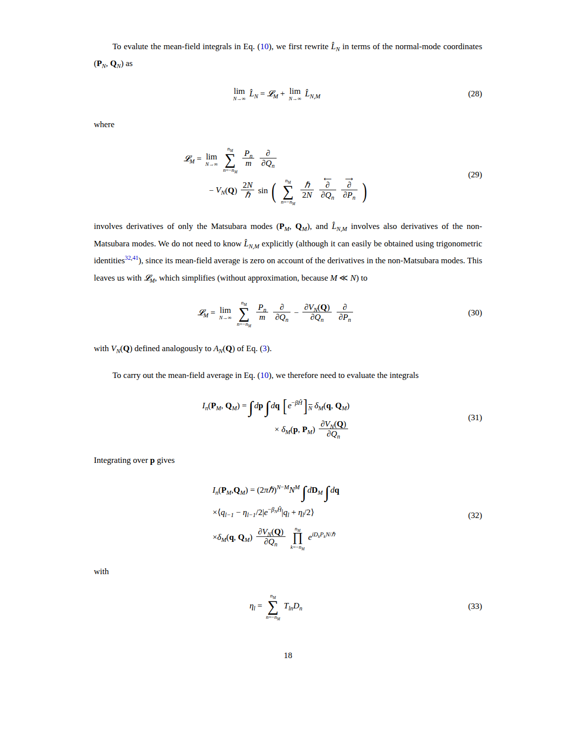To evalute the mean-field integrals in Eq. (10), we first rewrite L̂N in terms of the normal-mode coordinates (PN, QN) as
lim N→∞ L̂N = 𝓛M + lim N→∞ L̂N,M
(28)
where
𝓛M = lim N→∞ nM∑n=−nM Pn m ∂∂Qn
− VN(Q) 2N ℏ sin ( nM∑n=−nM ℏ 2N ⟵∂∂Qn ⟶∂∂Pn )
(29)
involves derivatives of only the Matsubara modes (PM, QM), and L̂N,M involves also derivatives of the non-Matsubara modes. We do not need to know L̂N,M explicitly (although it can easily be obtained using trigonometric identities32,41), since its mean-field average is zero on account of the derivatives in the non-Matsubara modes. This leaves us with 𝓛M, which simplifies (without approximation, because M ≪ N) to
𝓛M = lim N→∞ nM∑n=−nM Pn m ∂∂Qn − ∂VN(Q)∂Qn ∂∂Pn
(30)
with VN(Q) defined analogously to AN(Q) of Eq. (3).
To carry out the mean-field average in Eq. (10), we therefore need to evaluate the integrals
In(PM, QM) = ∫dp ∫dq [e−βĤ]N δM(q, QM)
× δM(p, PM) ∂VN(Q)∂Qn
(31)
Integrating over p gives
In(PM,QM) = (2πℏ)N−MNM ∫dDM ∫dq
×⟨ql−1 − ηl−1/2|e−βNĤ|ql + ηl/2⟩
×δM(q, QM) ∂VN(Q)∂Qn nM∏k=−nM eiDkPkN/ℏ
(32)
with
ηl = nM∑n=−nM TlnDn
(33)
18